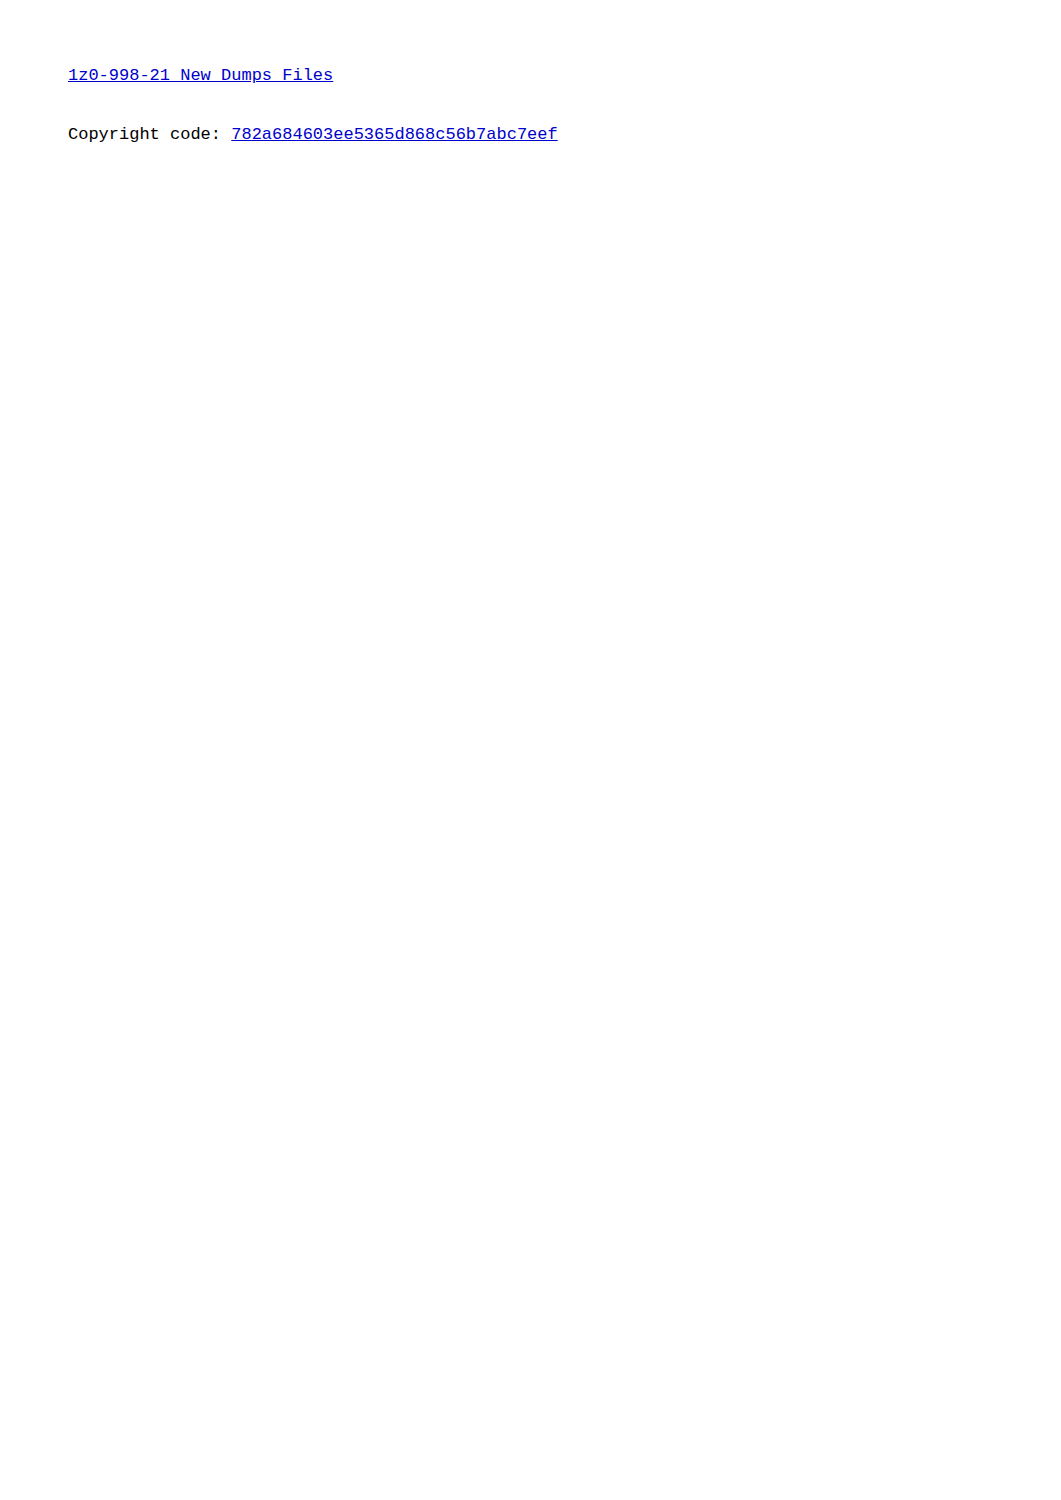1z0-998-21 New Dumps Files
Copyright code: 782a684603ee5365d868c56b7abc7eef